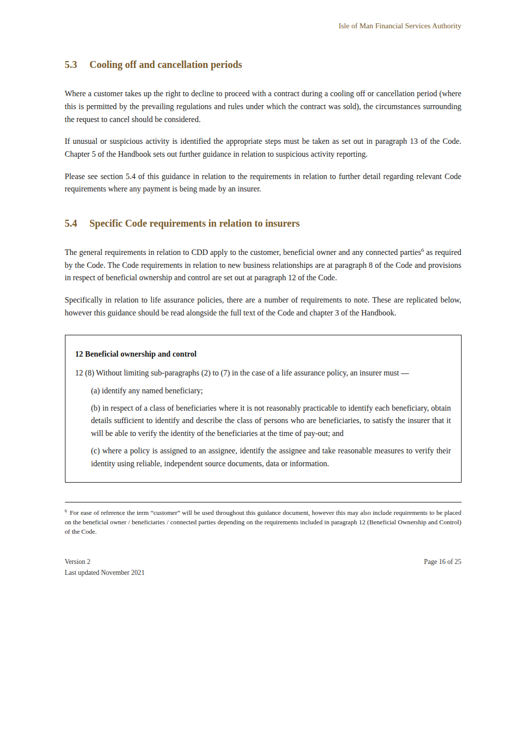Isle of Man Financial Services Authority
5.3 Cooling off and cancellation periods
Where a customer takes up the right to decline to proceed with a contract during a cooling off or cancellation period (where this is permitted by the prevailing regulations and rules under which the contract was sold), the circumstances surrounding the request to cancel should be considered.
If unusual or suspicious activity is identified the appropriate steps must be taken as set out in paragraph 13 of the Code. Chapter 5 of the Handbook sets out further guidance in relation to suspicious activity reporting.
Please see section 5.4 of this guidance in relation to the requirements in relation to further detail regarding relevant Code requirements where any payment is being made by an insurer.
5.4 Specific Code requirements in relation to insurers
The general requirements in relation to CDD apply to the customer, beneficial owner and any connected parties6 as required by the Code. The Code requirements in relation to new business relationships are at paragraph 8 of the Code and provisions in respect of beneficial ownership and control are set out at paragraph 12 of the Code.
Specifically in relation to life assurance policies, there are a number of requirements to note. These are replicated below, however this guidance should be read alongside the full text of the Code and chapter 3 of the Handbook.
12 Beneficial ownership and control
12 (8) Without limiting sub-paragraphs (2) to (7) in the case of a life assurance policy, an insurer must —
(a) identify any named beneficiary;
(b) in respect of a class of beneficiaries where it is not reasonably practicable to identify each beneficiary, obtain details sufficient to identify and describe the class of persons who are beneficiaries, to satisfy the insurer that it will be able to verify the identity of the beneficiaries at the time of pay-out; and
(c) where a policy is assigned to an assignee, identify the assignee and take reasonable measures to verify their identity using reliable, independent source documents, data or information.
6 For ease of reference the term “customer” will be used throughout this guidance document, however this may also include requirements to be placed on the beneficial owner / beneficiaries / connected parties depending on the requirements included in paragraph 12 (Beneficial Ownership and Control) of the Code.
Version 2
Last updated November 2021
Page 16 of 25